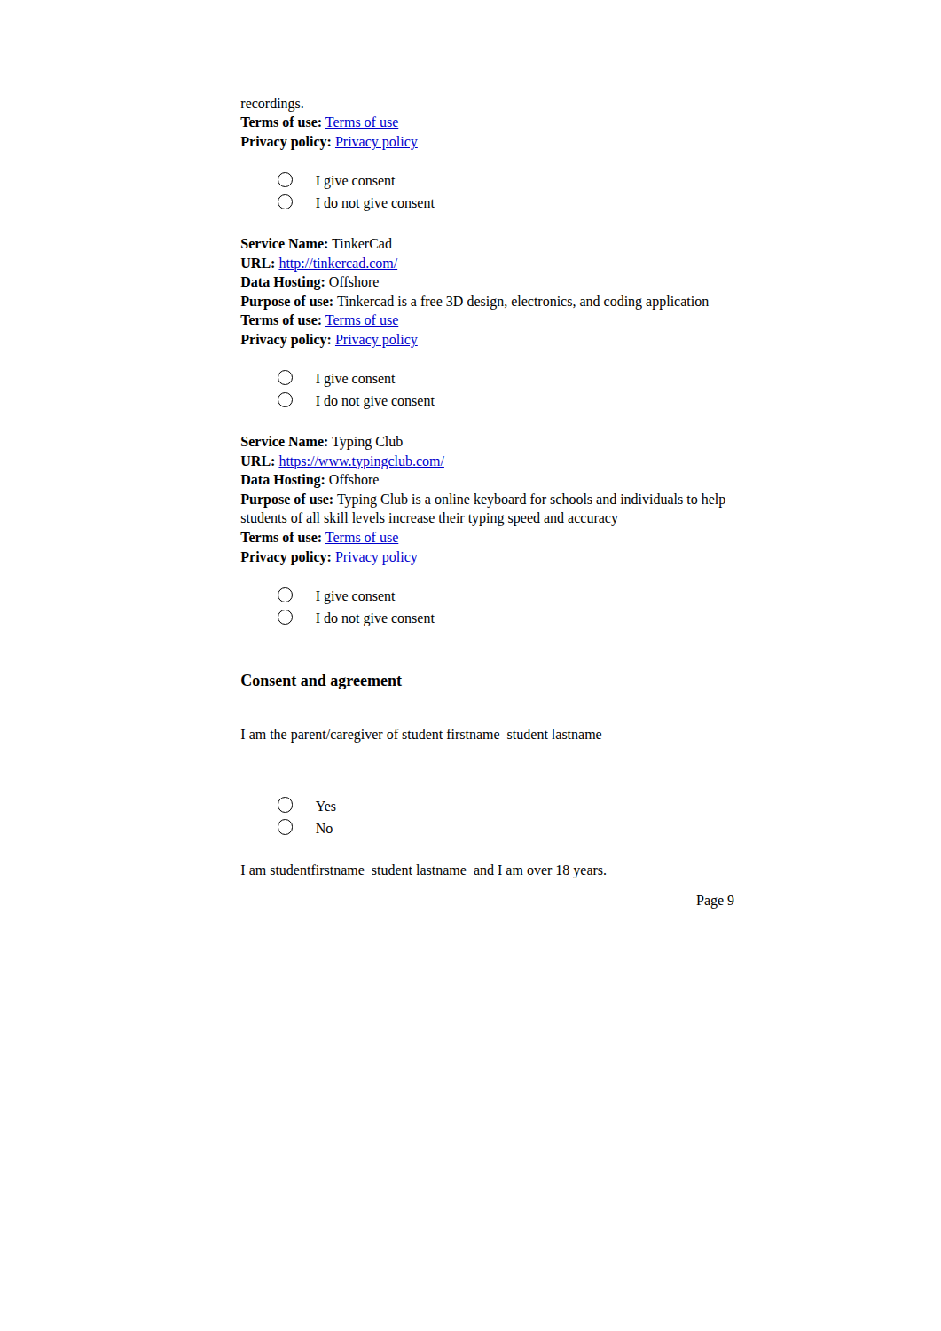recordings.
Terms of use: Terms of use
Privacy policy: Privacy policy
I give consent
I do not give consent
Service Name: TinkerCad
URL: http://tinkercad.com/
Data Hosting: Offshore
Purpose of use: Tinkercad is a free 3D design, electronics, and coding application
Terms of use: Terms of use
Privacy policy: Privacy policy
I give consent
I do not give consent
Service Name: Typing Club
URL: https://www.typingclub.com/
Data Hosting: Offshore
Purpose of use: Typing Club is a online keyboard for schools and individuals to help students of all skill levels increase their typing speed and accuracy
Terms of use: Terms of use
Privacy policy: Privacy policy
I give consent
I do not give consent
Consent and agreement
I am the parent/caregiver of student firstname student lastname
Yes
No
I am studentfirstname student lastname and I am over 18 years.
Page 9